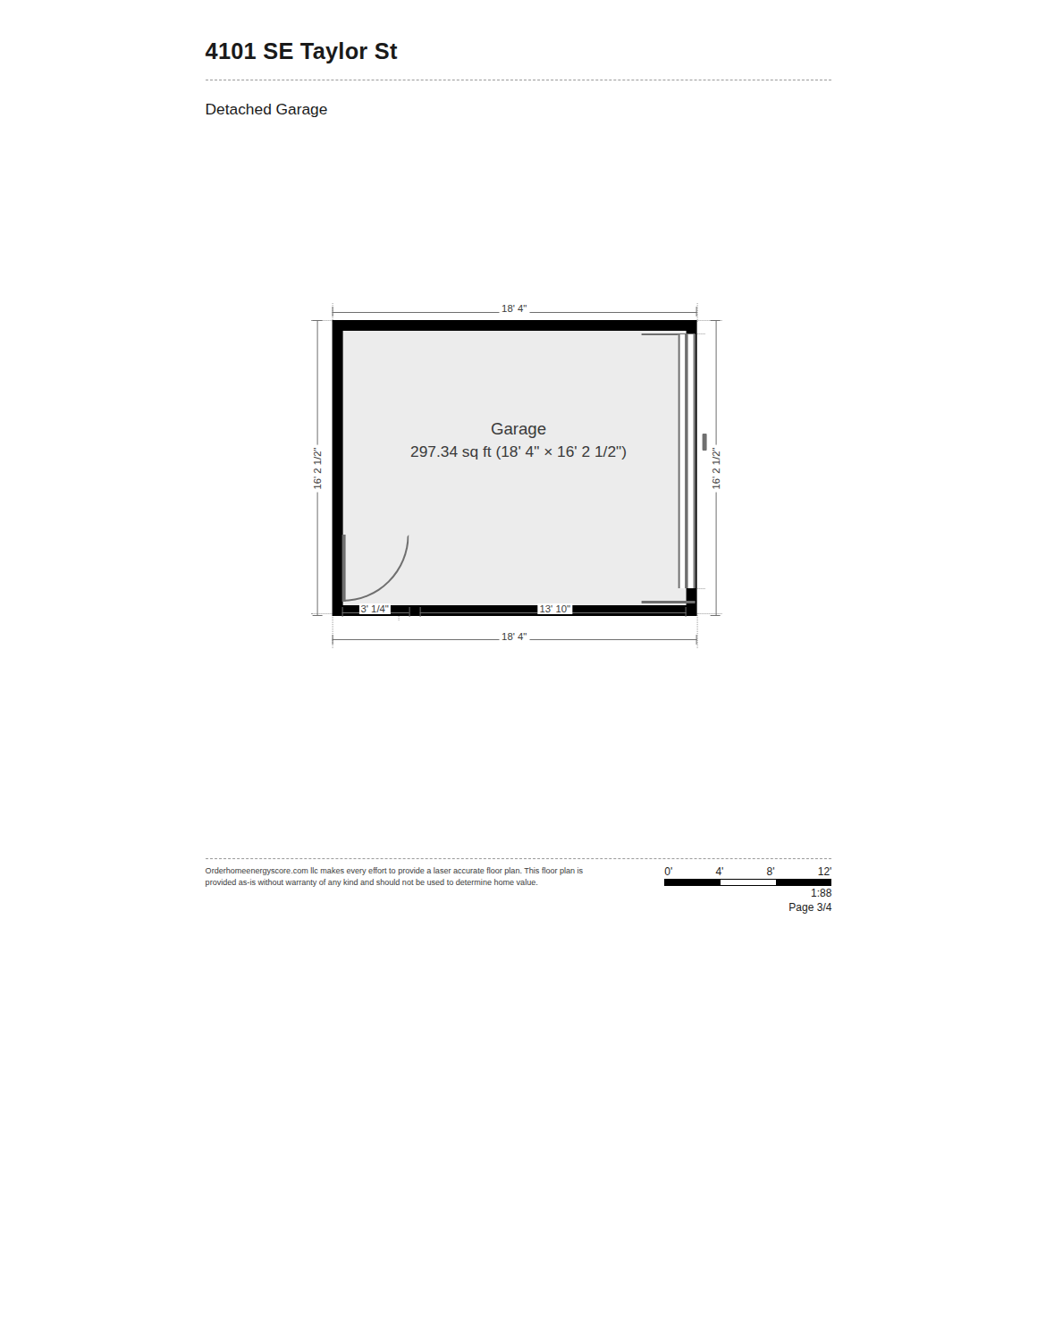4101 SE Taylor St
Detached Garage
18' 4"
16' 2 1/2"
15' 3 1/4"
16' 2 1/2"
Garage
297.34 sq ft (18' 4" × 16' 2 1/2")
3' 1/4"
13' 10"
18' 4"
Orderhomeenergyscore.com llc makes every effort to provide a laser accurate floor plan. This floor plan is provided as-is without warranty of any kind and should not be used to determine home value.
0'4'8'12'
1:88
Page 3/4